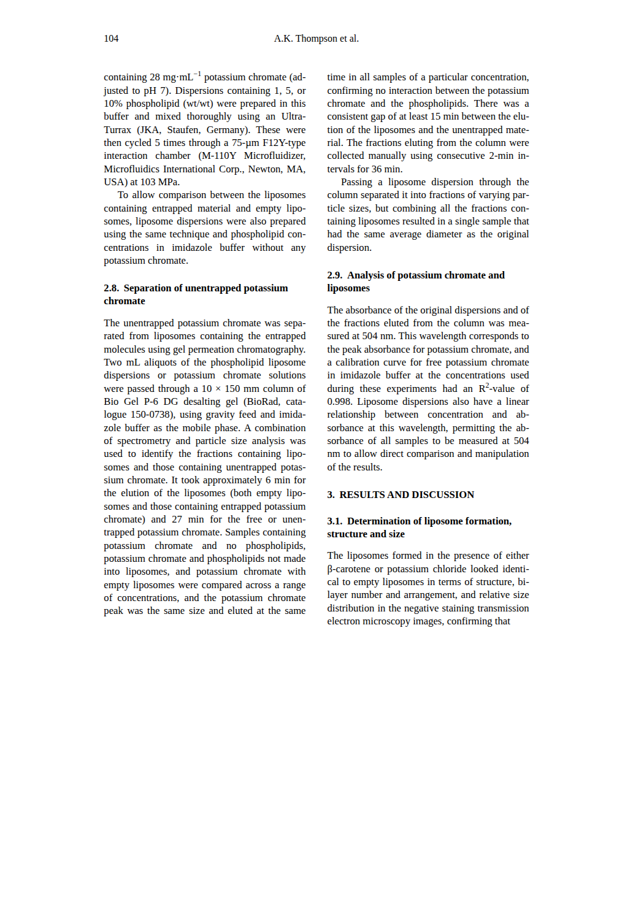104 A.K. Thompson et al.
containing 28 mg·mL−1 potassium chromate (adjusted to pH 7). Dispersions containing 1, 5, or 10% phospholipid (wt/wt) were prepared in this buffer and mixed thoroughly using an Ultra-Turrax (JKA, Staufen, Germany). These were then cycled 5 times through a 75-µm F12Y-type interaction chamber (M-110Y Microfluidizer, Microfluidics International Corp., Newton, MA, USA) at 103 MPa.
To allow comparison between the liposomes containing entrapped material and empty liposomes, liposome dispersions were also prepared using the same technique and phospholipid concentrations in imidazole buffer without any potassium chromate.
2.8. Separation of unentrapped potassium chromate
The unentrapped potassium chromate was separated from liposomes containing the entrapped molecules using gel permeation chromatography. Two mL aliquots of the phospholipid liposome dispersions or potassium chromate solutions were passed through a 10 × 150 mm column of Bio Gel P-6 DG desalting gel (BioRad, catalogue 150-0738), using gravity feed and imidazole buffer as the mobile phase. A combination of spectrometry and particle size analysis was used to identify the fractions containing liposomes and those containing unentrapped potassium chromate. It took approximately 6 min for the elution of the liposomes (both empty liposomes and those containing entrapped potassium chromate) and 27 min for the free or unentrapped potassium chromate. Samples containing potassium chromate and no phospholipids, potassium chromate and phospholipids not made into liposomes, and potassium chromate with empty liposomes were compared across a range of concentrations, and the potassium chromate peak was the same size and eluted at the same time in all samples of a particular concentration, confirming no interaction between the potassium chromate and the phospholipids. There was a consistent gap of at least 15 min between the elution of the liposomes and the unentrapped material. The fractions eluting from the column were collected manually using consecutive 2-min intervals for 36 min.
Passing a liposome dispersion through the column separated it into fractions of varying particle sizes, but combining all the fractions containing liposomes resulted in a single sample that had the same average diameter as the original dispersion.
2.9. Analysis of potassium chromate and liposomes
The absorbance of the original dispersions and of the fractions eluted from the column was measured at 504 nm. This wavelength corresponds to the peak absorbance for potassium chromate, and a calibration curve for free potassium chromate in imidazole buffer at the concentrations used during these experiments had an R2-value of 0.998. Liposome dispersions also have a linear relationship between concentration and absorbance at this wavelength, permitting the absorbance of all samples to be measured at 504 nm to allow direct comparison and manipulation of the results.
3. RESULTS AND DISCUSSION
3.1. Determination of liposome formation, structure and size
The liposomes formed in the presence of either β-carotene or potassium chloride looked identical to empty liposomes in terms of structure, bilayer number and arrangement, and relative size distribution in the negative staining transmission electron microscopy images, confirming that